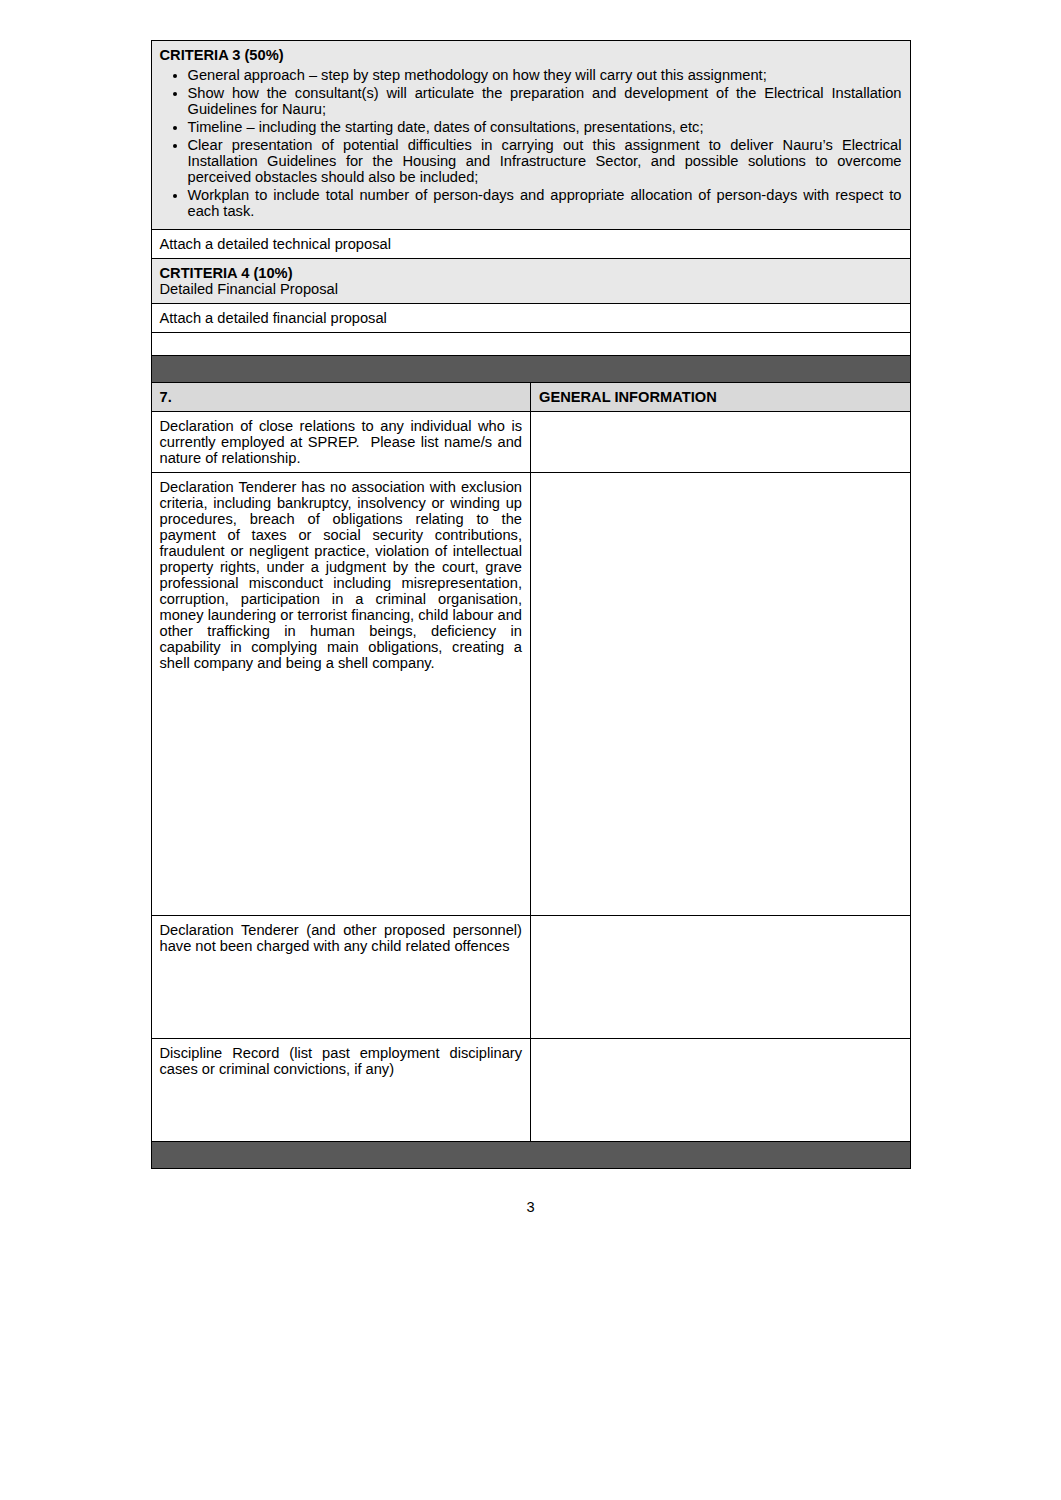| CRITERIA 3 (50%) General approach – step by step methodology on how they will carry out this assignment; Show how the consultant(s) will articulate the preparation and development of the Electrical Installation Guidelines for Nauru; Timeline – including the starting date, dates of consultations, presentations, etc; Clear presentation of potential difficulties in carrying out this assignment to deliver Nauru’s Electrical Installation Guidelines for the Housing and Infrastructure Sector, and possible solutions to overcome perceived obstacles should also be included; Workplan to include total number of person-days and appropriate allocation of person-days with respect to each task. |
| Attach a detailed technical proposal |
| CRTITERIA 4 (10%) Detailed Financial Proposal |
| Attach a detailed financial proposal |
| 7. | GENERAL INFORMATION |
| Declaration of close relations to any individual who is currently employed at SPREP. Please list name/s and nature of relationship. | |
| Declaration Tenderer has no association with exclusion criteria, including bankruptcy, insolvency or winding up procedures, breach of obligations relating to the payment of taxes or social security contributions, fraudulent or negligent practice, violation of intellectual property rights, under a judgment by the court, grave professional misconduct including misrepresentation, corruption, participation in a criminal organisation, money laundering or terrorist financing, child labour and other trafficking in human beings, deficiency in capability in complying main obligations, creating a shell company and being a shell company. | |
| Declaration Tenderer (and other proposed personnel) have not been charged with any child related offences | |
| Discipline Record (list past employment disciplinary cases or criminal convictions, if any) | |
3